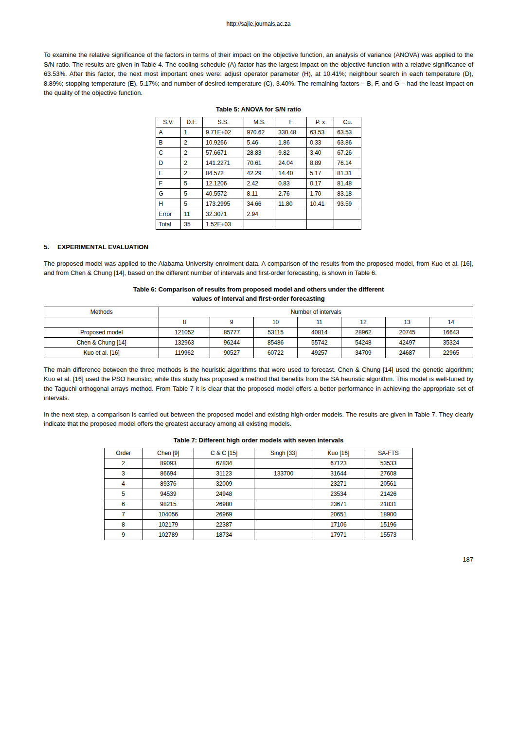http://sajie.journals.ac.za
To examine the relative significance of the factors in terms of their impact on the objective function, an analysis of variance (ANOVA) was applied to the S/N ratio. The results are given in Table 4. The cooling schedule (A) factor has the largest impact on the objective function with a relative significance of 63.53%. After this factor, the next most important ones were: adjust operator parameter (H), at 10.41%; neighbour search in each temperature (D), 8.89%; stopping temperature (E), 5.17%; and number of desired temperature (C), 3.40%. The remaining factors – B, F, and G – had the least impact on the quality of the objective function.
Table 5: ANOVA for S/N ratio
| S.V. | D.F. | S.S. | M.S. | F | P. x | Cu. |
| --- | --- | --- | --- | --- | --- | --- |
| A | 1 | 9.71E+02 | 970.62 | 330.48 | 63.53 | 63.53 |
| B | 2 | 10.9266 | 5.46 | 1.86 | 0.33 | 63.86 |
| C | 2 | 57.6671 | 28.83 | 9.82 | 3.40 | 67.26 |
| D | 2 | 141.2271 | 70.61 | 24.04 | 8.89 | 76.14 |
| E | 2 | 84.572 | 42.29 | 14.40 | 5.17 | 81.31 |
| F | 5 | 12.1206 | 2.42 | 0.83 | 0.17 | 81.48 |
| G | 5 | 40.5572 | 8.11 | 2.76 | 1.70 | 83.18 |
| H | 5 | 173.2995 | 34.66 | 11.80 | 10.41 | 93.59 |
| Error | 11 | 32.3071 | 2.94 | | | |
| Total | 35 | 1.52E+03 | | | | |
5. EXPERIMENTAL EVALUATION
The proposed model was applied to the Alabama University enrolment data. A comparison of the results from the proposed model, from Kuo et al. [16], and from Chen & Chung [14], based on the different number of intervals and first-order forecasting, is shown in Table 6.
Table 6: Comparison of results from proposed model and others under the different
values of interval and first-order forecasting
| Methods | Number of intervals |
| --- | --- |
| | 8 | 9 | 10 | 11 | 12 | 13 | 14 |
| Proposed model | 121052 | 85777 | 53115 | 40814 | 28962 | 20745 | 16643 |
| Chen & Chung [14] | 132963 | 96244 | 85486 | 55742 | 54248 | 42497 | 35324 |
| Kuo et al. [16] | 119962 | 90527 | 60722 | 49257 | 34709 | 24687 | 22965 |
The main difference between the three methods is the heuristic algorithms that were used to forecast. Chen & Chung [14] used the genetic algorithm; Kuo et al. [16] used the PSO heuristic; while this study has proposed a method that benefits from the SA heuristic algorithm. This model is well-tuned by the Taguchi orthogonal arrays method. From Table 7 it is clear that the proposed model offers a better performance in achieving the appropriate set of intervals.
In the next step, a comparison is carried out between the proposed model and existing high-order models. The results are given in Table 7. They clearly indicate that the proposed model offers the greatest accuracy among all existing models.
Table 7: Different high order models with seven intervals
| Order | Chen [9] | C & C [15] | Singh [33] | Kuo [16] | SA-FTS |
| --- | --- | --- | --- | --- | --- |
| 2 | 89093 | 67834 | | 67123 | 53533 |
| 3 | 86694 | 31123 | 133700 | 31644 | 27608 |
| 4 | 89376 | 32009 | | 23271 | 20561 |
| 5 | 94539 | 24948 | | 23534 | 21426 |
| 6 | 98215 | 26980 | | 23671 | 21831 |
| 7 | 104056 | 26969 | | 20651 | 18900 |
| 8 | 102179 | 22387 | | 17106 | 15196 |
| 9 | 102789 | 18734 | | 17971 | 15573 |
187